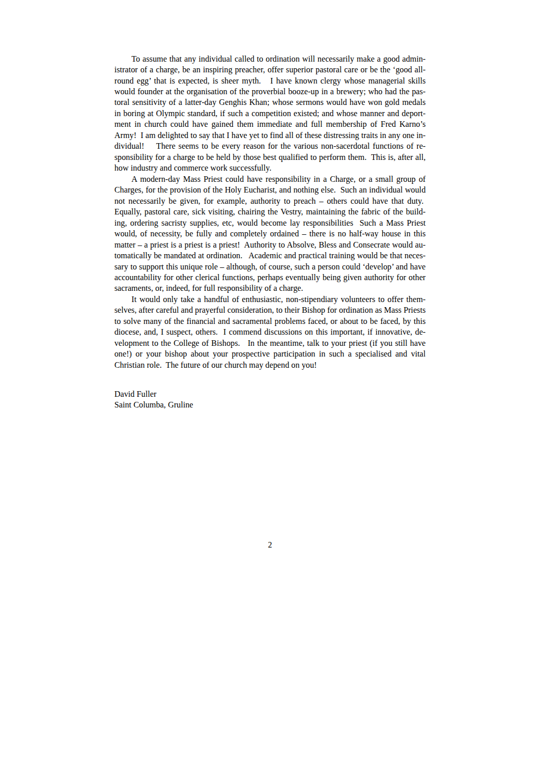To assume that any individual called to ordination will necessarily make a good administrator of a charge, be an inspiring preacher, offer superior pastoral care or be the ‘good all-round egg’ that is expected, is sheer myth. I have known clergy whose managerial skills would founder at the organisation of the proverbial booze-up in a brewery; who had the pastoral sensitivity of a latter-day Genghis Khan; whose sermons would have won gold medals in boring at Olympic standard, if such a competition existed; and whose manner and deportment in church could have gained them immediate and full membership of Fred Karno’s Army! I am delighted to say that I have yet to find all of these distressing traits in any one individual! There seems to be every reason for the various non-sacerdotal functions of responsibility for a charge to be held by those best qualified to perform them. This is, after all, how industry and commerce work successfully.
A modern-day Mass Priest could have responsibility in a Charge, or a small group of Charges, for the provision of the Holy Eucharist, and nothing else. Such an individual would not necessarily be given, for example, authority to preach – others could have that duty. Equally, pastoral care, sick visiting, chairing the Vestry, maintaining the fabric of the building, ordering sacristy supplies, etc, would become lay responsibilities Such a Mass Priest would, of necessity, be fully and completely ordained – there is no half-way house in this matter – a priest is a priest is a priest! Authority to Absolve, Bless and Consecrate would automatically be mandated at ordination. Academic and practical training would be that necessary to support this unique role – although, of course, such a person could ‘develop’ and have accountability for other clerical functions, perhaps eventually being given authority for other sacraments, or, indeed, for full responsibility of a charge.
It would only take a handful of enthusiastic, non-stipendiary volunteers to offer themselves, after careful and prayerful consideration, to their Bishop for ordination as Mass Priests to solve many of the financial and sacramental problems faced, or about to be faced, by this diocese, and, I suspect, others. I commend discussions on this important, if innovative, development to the College of Bishops. In the meantime, talk to your priest (if you still have one!) or your bishop about your prospective participation in such a specialised and vital Christian role. The future of our church may depend on you!
David Fuller
Saint Columba, Gruline
2